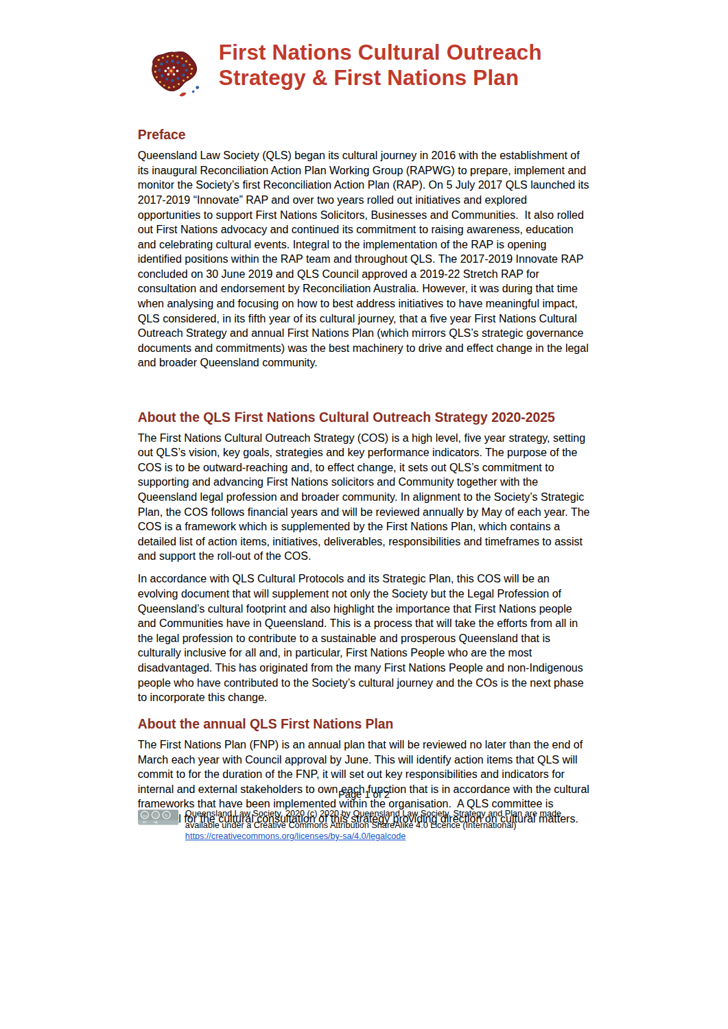First Nations Cultural Outreach Strategy & First Nations Plan
Preface
Queensland Law Society (QLS) began its cultural journey in 2016 with the establishment of its inaugural Reconciliation Action Plan Working Group (RAPWG) to prepare, implement and monitor the Society’s first Reconciliation Action Plan (RAP). On 5 July 2017 QLS launched its 2017-2019 “Innovate” RAP and over two years rolled out initiatives and explored opportunities to support First Nations Solicitors, Businesses and Communities. It also rolled out First Nations advocacy and continued its commitment to raising awareness, education and celebrating cultural events. Integral to the implementation of the RAP is opening identified positions within the RAP team and throughout QLS. The 2017-2019 Innovate RAP concluded on 30 June 2019 and QLS Council approved a 2019-22 Stretch RAP for consultation and endorsement by Reconciliation Australia. However, it was during that time when analysing and focusing on how to best address initiatives to have meaningful impact, QLS considered, in its fifth year of its cultural journey, that a five year First Nations Cultural Outreach Strategy and annual First Nations Plan (which mirrors QLS’s strategic governance documents and commitments) was the best machinery to drive and effect change in the legal and broader Queensland community.
About the QLS First Nations Cultural Outreach Strategy 2020-2025
The First Nations Cultural Outreach Strategy (COS) is a high level, five year strategy, setting out QLS’s vision, key goals, strategies and key performance indicators. The purpose of the COS is to be outward-reaching and, to effect change, it sets out QLS’s commitment to supporting and advancing First Nations solicitors and Community together with the Queensland legal profession and broader community. In alignment to the Society’s Strategic Plan, the COS follows financial years and will be reviewed annually by May of each year. The COS is a framework which is supplemented by the First Nations Plan, which contains a detailed list of action items, initiatives, deliverables, responsibilities and timeframes to assist and support the roll-out of the COS.
In accordance with QLS Cultural Protocols and its Strategic Plan, this COS will be an evolving document that will supplement not only the Society but the Legal Profession of Queensland’s cultural footprint and also highlight the importance that First Nations people and Communities have in Queensland. This is a process that will take the efforts from all in the legal profession to contribute to a sustainable and prosperous Queensland that is culturally inclusive for all and, in particular, First Nations People who are the most disadvantaged. This has originated from the many First Nations People and non-Indigenous people who have contributed to the Society’s cultural journey and the COs is the next phase to incorporate this change.
About the annual QLS First Nations Plan
The First Nations Plan (FNP) is an annual plan that will be reviewed no later than the end of March each year with Council approval by June. This will identify action items that QLS will commit to for the duration of the FNP, it will set out key responsibilities and indicators for internal and external stakeholders to own each function that is in accordance with the cultural frameworks that have been implemented within the organisation. A QLS committee is essential for the cultural consultation of this strategy providing direction on cultural matters.
Page 1 of 2
cc ⓘ ↻ BY SA
Queensland Law Society, 2020 (c) 2020 by Queensland Law Society. Strategy and Plan are made available under a Creative Commons Attribution ShareAlike 4.0 Licence (International) https://creativecommons.org/licenses/by-sa/4.0/legalcode